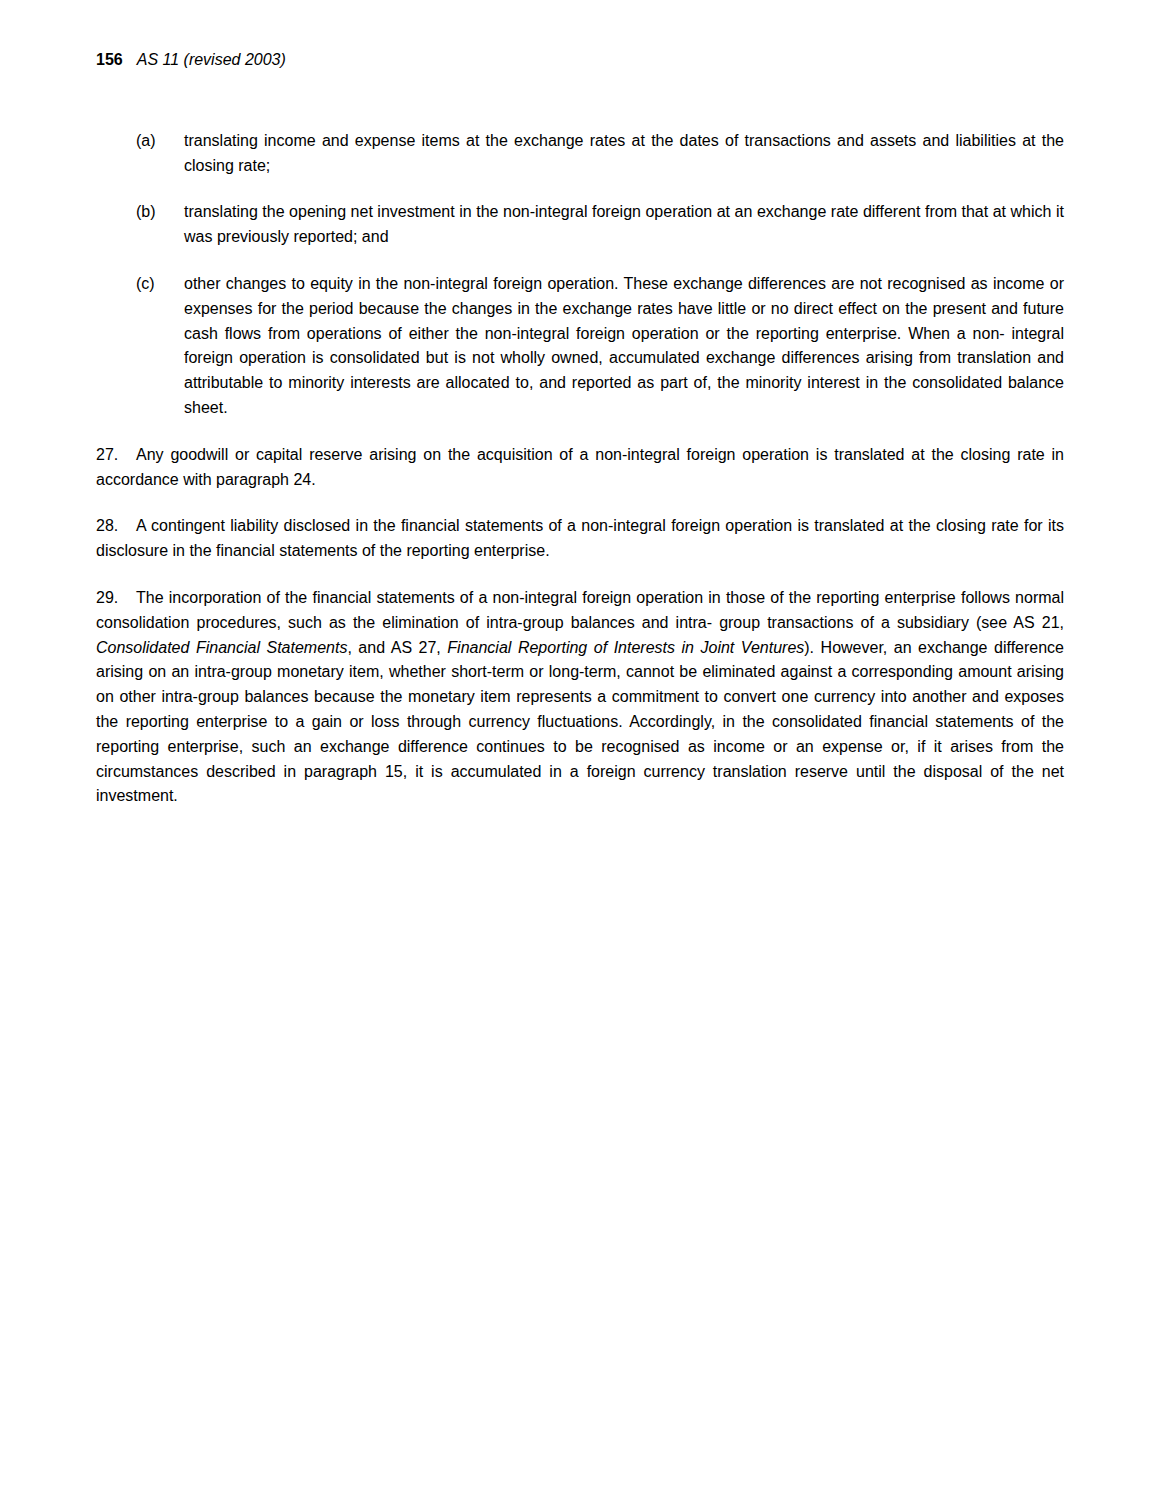156 AS 11 (revised 2003)
(a) translating income and expense items at the exchange rates at the dates of transactions and assets and liabilities at the closing rate;
(b) translating the opening net investment in the non-integral foreign operation at an exchange rate different from that at which it was previously reported; and
(c) other changes to equity in the non-integral foreign operation. These exchange differences are not recognised as income or expenses for the period because the changes in the exchange rates have little or no direct effect on the present and future cash flows from operations of either the non-integral foreign operation or the reporting enterprise. When a non- integral foreign operation is consolidated but is not wholly owned, accumulated exchange differences arising from translation and attributable to minority interests are allocated to, and reported as part of, the minority interest in the consolidated balance sheet.
27. Any goodwill or capital reserve arising on the acquisition of a non-integral foreign operation is translated at the closing rate in accordance with paragraph 24.
28. A contingent liability disclosed in the financial statements of a non-integral foreign operation is translated at the closing rate for its disclosure in the financial statements of the reporting enterprise.
29. The incorporation of the financial statements of a non-integral foreign operation in those of the reporting enterprise follows normal consolidation procedures, such as the elimination of intra-group balances and intra- group transactions of a subsidiary (see AS 21, Consolidated Financial Statements, and AS 27, Financial Reporting of Interests in Joint Ventures). However, an exchange difference arising on an intra-group monetary item, whether short-term or long-term, cannot be eliminated against a corresponding amount arising on other intra-group balances because the monetary item represents a commitment to convert one currency into another and exposes the reporting enterprise to a gain or loss through currency fluctuations. Accordingly, in the consolidated financial statements of the reporting enterprise, such an exchange difference continues to be recognised as income or an expense or, if it arises from the circumstances described in paragraph 15, it is accumulated in a foreign currency translation reserve until the disposal of the net investment.